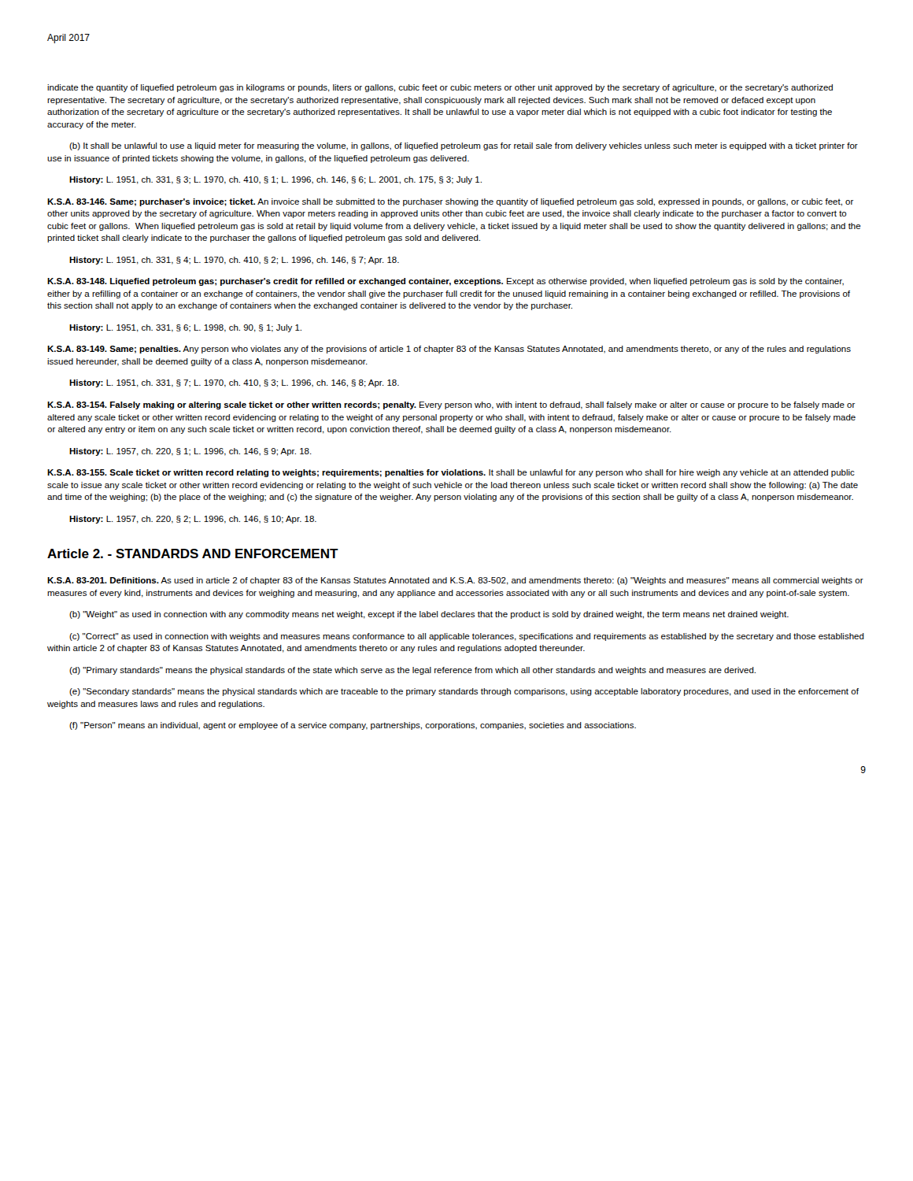April 2017
indicate the quantity of liquefied petroleum gas in kilograms or pounds, liters or gallons, cubic feet or cubic meters or other unit approved by the secretary of agriculture, or the secretary's authorized representative. The secretary of agriculture, or the secretary's authorized representative, shall conspicuously mark all rejected devices. Such mark shall not be removed or defaced except upon authorization of the secretary of agriculture or the secretary's authorized representatives. It shall be unlawful to use a vapor meter dial which is not equipped with a cubic foot indicator for testing the accuracy of the meter.
(b) It shall be unlawful to use a liquid meter for measuring the volume, in gallons, of liquefied petroleum gas for retail sale from delivery vehicles unless such meter is equipped with a ticket printer for use in issuance of printed tickets showing the volume, in gallons, of the liquefied petroleum gas delivered.
History: L. 1951, ch. 331, § 3; L. 1970, ch. 410, § 1; L. 1996, ch. 146, § 6; L. 2001, ch. 175, § 3; July 1.
K.S.A. 83-146. Same; purchaser's invoice; ticket. An invoice shall be submitted to the purchaser showing the quantity of liquefied petroleum gas sold, expressed in pounds, or gallons, or cubic feet, or other units approved by the secretary of agriculture. When vapor meters reading in approved units other than cubic feet are used, the invoice shall clearly indicate to the purchaser a factor to convert to cubic feet or gallons. When liquefied petroleum gas is sold at retail by liquid volume from a delivery vehicle, a ticket issued by a liquid meter shall be used to show the quantity delivered in gallons; and the printed ticket shall clearly indicate to the purchaser the gallons of liquefied petroleum gas sold and delivered.
History: L. 1951, ch. 331, § 4; L. 1970, ch. 410, § 2; L. 1996, ch. 146, § 7; Apr. 18.
K.S.A. 83-148. Liquefied petroleum gas; purchaser's credit for refilled or exchanged container, exceptions. Except as otherwise provided, when liquefied petroleum gas is sold by the container, either by a refilling of a container or an exchange of containers, the vendor shall give the purchaser full credit for the unused liquid remaining in a container being exchanged or refilled. The provisions of this section shall not apply to an exchange of containers when the exchanged container is delivered to the vendor by the purchaser.
History: L. 1951, ch. 331, § 6; L. 1998, ch. 90, § 1; July 1.
K.S.A. 83-149. Same; penalties. Any person who violates any of the provisions of article 1 of chapter 83 of the Kansas Statutes Annotated, and amendments thereto, or any of the rules and regulations issued hereunder, shall be deemed guilty of a class A, nonperson misdemeanor.
History: L. 1951, ch. 331, § 7; L. 1970, ch. 410, § 3; L. 1996, ch. 146, § 8; Apr. 18.
K.S.A. 83-154. Falsely making or altering scale ticket or other written records; penalty. Every person who, with intent to defraud, shall falsely make or alter or cause or procure to be falsely made or altered any scale ticket or other written record evidencing or relating to the weight of any personal property or who shall, with intent to defraud, falsely make or alter or cause or procure to be falsely made or altered any entry or item on any such scale ticket or written record, upon conviction thereof, shall be deemed guilty of a class A, nonperson misdemeanor.
History: L. 1957, ch. 220, § 1; L. 1996, ch. 146, § 9; Apr. 18.
K.S.A. 83-155. Scale ticket or written record relating to weights; requirements; penalties for violations. It shall be unlawful for any person who shall for hire weigh any vehicle at an attended public scale to issue any scale ticket or other written record evidencing or relating to the weight of such vehicle or the load thereon unless such scale ticket or written record shall show the following: (a) The date and time of the weighing; (b) the place of the weighing; and (c) the signature of the weigher. Any person violating any of the provisions of this section shall be guilty of a class A, nonperson misdemeanor.
History: L. 1957, ch. 220, § 2; L. 1996, ch. 146, § 10; Apr. 18.
Article 2. - STANDARDS AND ENFORCEMENT
K.S.A. 83-201. Definitions. As used in article 2 of chapter 83 of the Kansas Statutes Annotated and K.S.A. 83-502, and amendments thereto: (a) "Weights and measures" means all commercial weights or measures of every kind, instruments and devices for weighing and measuring, and any appliance and accessories associated with any or all such instruments and devices and any point-of-sale system.
(b) "Weight" as used in connection with any commodity means net weight, except if the label declares that the product is sold by drained weight, the term means net drained weight.
(c) "Correct" as used in connection with weights and measures means conformance to all applicable tolerances, specifications and requirements as established by the secretary and those established within article 2 of chapter 83 of Kansas Statutes Annotated, and amendments thereto or any rules and regulations adopted thereunder.
(d) "Primary standards" means the physical standards of the state which serve as the legal reference from which all other standards and weights and measures are derived.
(e) "Secondary standards" means the physical standards which are traceable to the primary standards through comparisons, using acceptable laboratory procedures, and used in the enforcement of weights and measures laws and rules and regulations.
(f) "Person" means an individual, agent or employee of a service company, partnerships, corporations, companies, societies and associations.
9